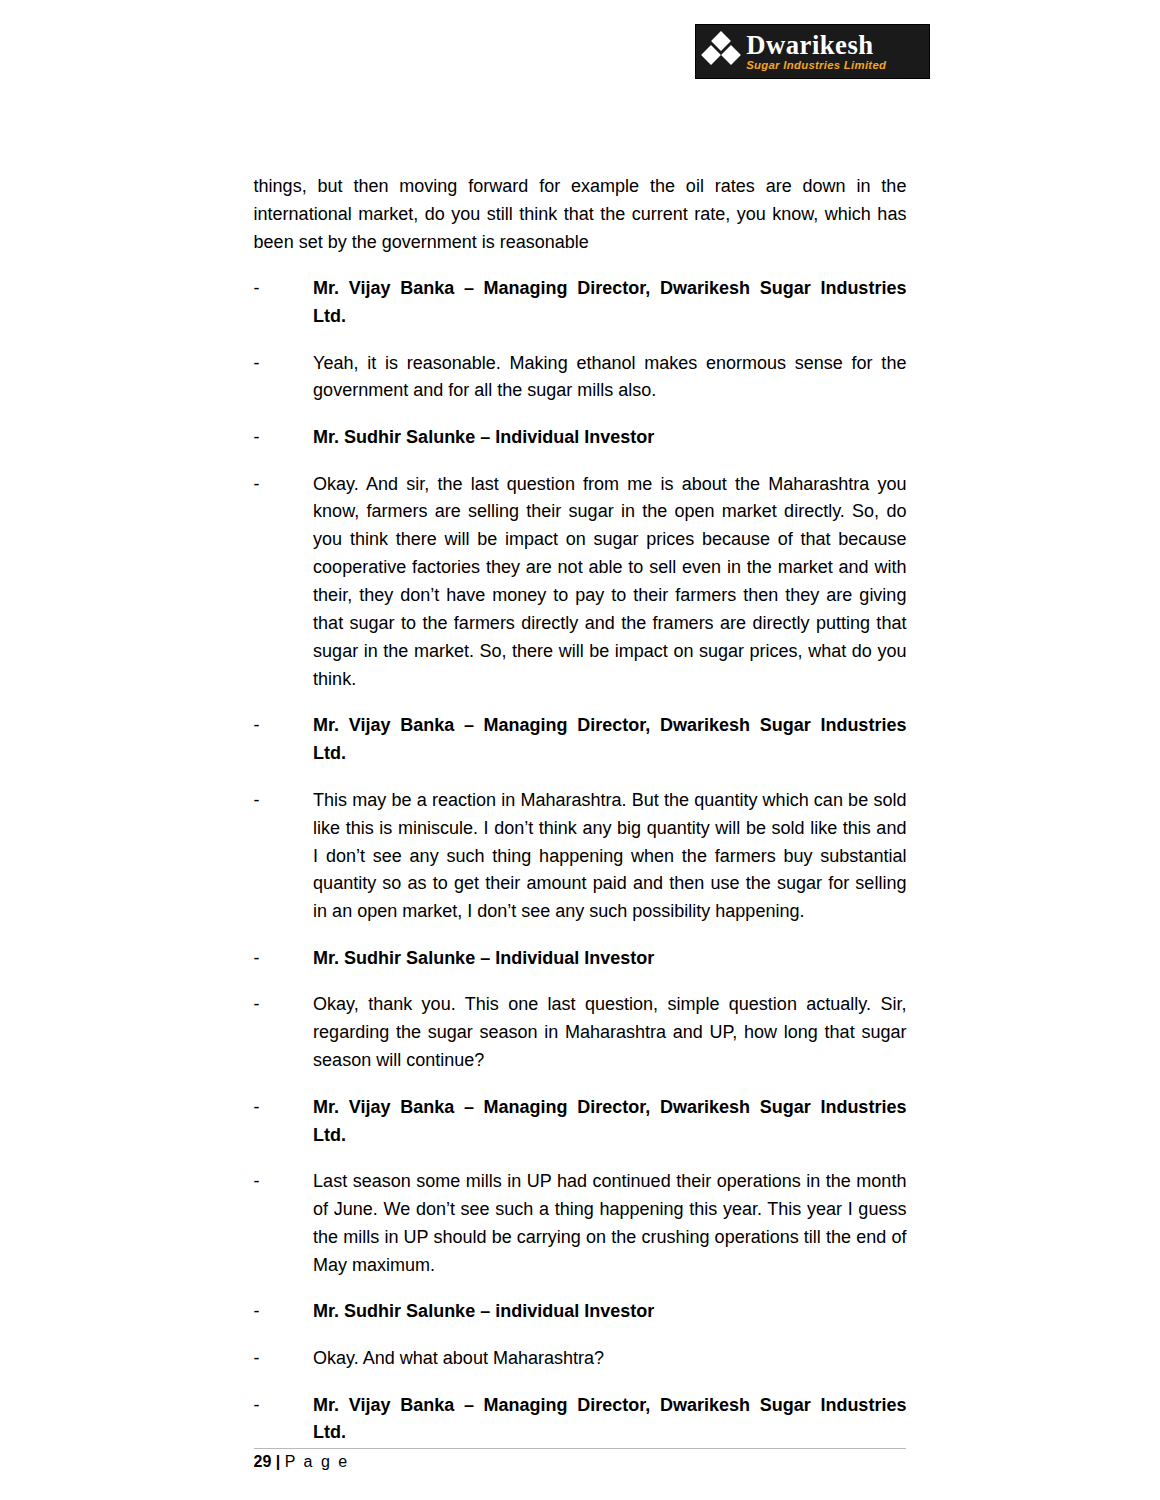Dwarikesh Sugar Industries Limited
things, but then moving forward for example the oil rates are down in the international market, do you still think that the current rate, you know, which has been set by the government is reasonable
- Mr. Vijay Banka – Managing Director, Dwarikesh Sugar Industries Ltd.
- Yeah, it is reasonable. Making ethanol makes enormous sense for the government and for all the sugar mills also.
- Mr. Sudhir Salunke – Individual Investor
- Okay. And sir, the last question from me is about the Maharashtra you know, farmers are selling their sugar in the open market directly. So, do you think there will be impact on sugar prices because of that because cooperative factories they are not able to sell even in the market and with their, they don’t have money to pay to their farmers then they are giving that sugar to the farmers directly and the framers are directly putting that sugar in the market. So, there will be impact on sugar prices, what do you think.
- Mr. Vijay Banka – Managing Director, Dwarikesh Sugar Industries Ltd.
- This may be a reaction in Maharashtra. But the quantity which can be sold like this is miniscule. I don’t think any big quantity will be sold like this and I don’t see any such thing happening when the farmers buy substantial quantity so as to get their amount paid and then use the sugar for selling in an open market, I don’t see any such possibility happening.
- Mr. Sudhir Salunke – Individual Investor
- Okay, thank you. This one last question, simple question actually. Sir, regarding the sugar season in Maharashtra and UP, how long that sugar season will continue?
- Mr. Vijay Banka – Managing Director, Dwarikesh Sugar Industries Ltd.
- Last season some mills in UP had continued their operations in the month of June. We don’t see such a thing happening this year. This year I guess the mills in UP should be carrying on the crushing operations till the end of May maximum.
- Mr. Sudhir Salunke – individual Investor
- Okay. And what about Maharashtra?
- Mr. Vijay Banka – Managing Director, Dwarikesh Sugar Industries Ltd.
29 | P a g e